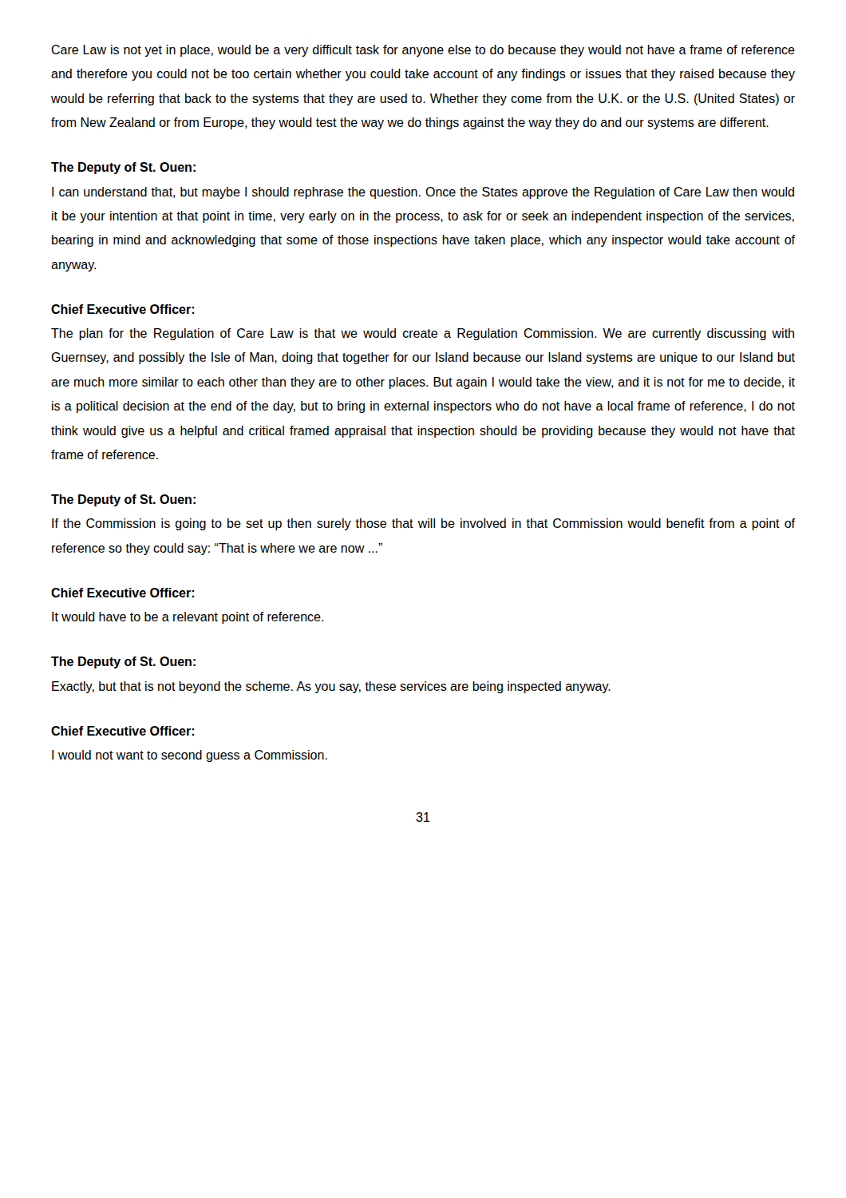Care Law is not yet in place, would be a very difficult task for anyone else to do because they would not have a frame of reference and therefore you could not be too certain whether you could take account of any findings or issues that they raised because they would be referring that back to the systems that they are used to. Whether they come from the U.K. or the U.S. (United States) or from New Zealand or from Europe, they would test the way we do things against the way they do and our systems are different.
The Deputy of St. Ouen:
I can understand that, but maybe I should rephrase the question. Once the States approve the Regulation of Care Law then would it be your intention at that point in time, very early on in the process, to ask for or seek an independent inspection of the services, bearing in mind and acknowledging that some of those inspections have taken place, which any inspector would take account of anyway.
Chief Executive Officer:
The plan for the Regulation of Care Law is that we would create a Regulation Commission. We are currently discussing with Guernsey, and possibly the Isle of Man, doing that together for our Island because our Island systems are unique to our Island but are much more similar to each other than they are to other places. But again I would take the view, and it is not for me to decide, it is a political decision at the end of the day, but to bring in external inspectors who do not have a local frame of reference, I do not think would give us a helpful and critical framed appraisal that inspection should be providing because they would not have that frame of reference.
The Deputy of St. Ouen:
If the Commission is going to be set up then surely those that will be involved in that Commission would benefit from a point of reference so they could say: “That is where we are now ...”
Chief Executive Officer:
It would have to be a relevant point of reference.
The Deputy of St. Ouen:
Exactly, but that is not beyond the scheme. As you say, these services are being inspected anyway.
Chief Executive Officer:
I would not want to second guess a Commission.
31